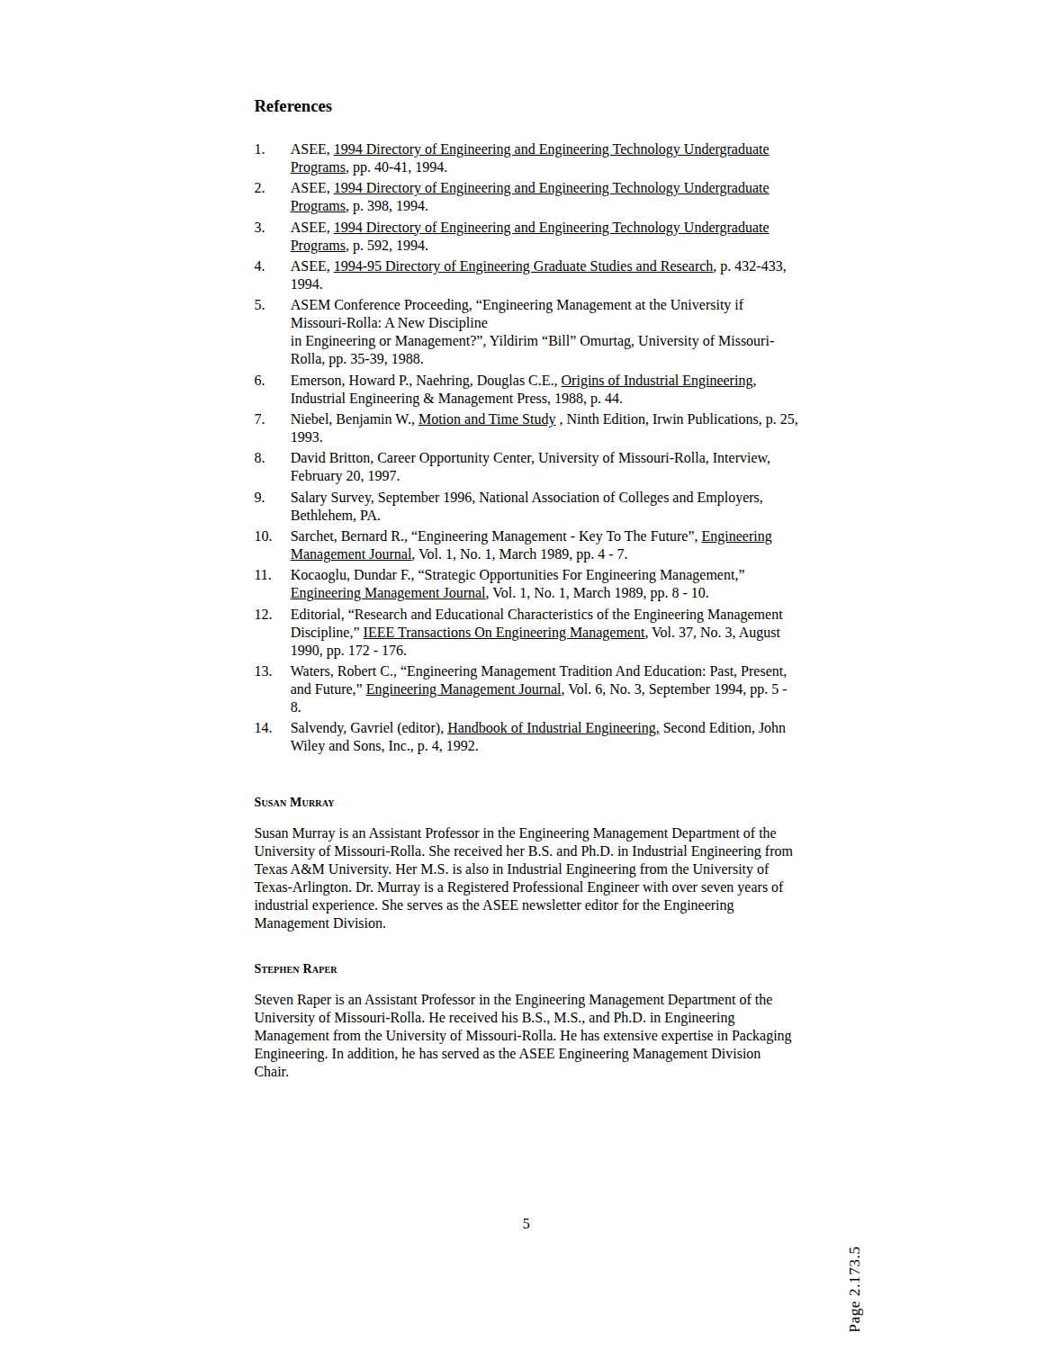References
1. ASEE, 1994 Directory of Engineering and Engineering Technology Undergraduate Programs, pp. 40-41, 1994.
2. ASEE, 1994 Directory of Engineering and Engineering Technology Undergraduate Programs, p. 398, 1994.
3. ASEE, 1994 Directory of Engineering and Engineering Technology Undergraduate Programs, p. 592, 1994.
4. ASEE, 1994-95 Directory of Engineering Graduate Studies and Research, p. 432-433, 1994.
5. ASEM Conference Proceeding, “Engineering Management at the University if Missouri-Rolla: A New Discipline
in Engineering or Management?”, Yildirim “Bill” Omurtag, University of Missouri-Rolla, pp. 35-39, 1988.
6. Emerson, Howard P., Naehring, Douglas C.E., Origins of Industrial Engineering, Industrial Engineering & Management Press, 1988, p. 44.
7. Niebel, Benjamin W., Motion and Time Study , Ninth Edition, Irwin Publications, p. 25, 1993.
8. David Britton, Career Opportunity Center, University of Missouri-Rolla, Interview, February 20, 1997.
9. Salary Survey, September 1996, National Association of Colleges and Employers, Bethlehem, PA.
10. Sarchet, Bernard R., “Engineering Management - Key To The Future”, Engineering Management Journal, Vol. 1, No. 1, March 1989, pp. 4 - 7.
11. Kocaoglu, Dundar F., “Strategic Opportunities For Engineering Management,” Engineering Management Journal, Vol. 1, No. 1, March 1989, pp. 8 - 10.
12. Editorial, “Research and Educational Characteristics of the Engineering Management Discipline,” IEEE Transactions On Engineering Management, Vol. 37, No. 3, August 1990, pp. 172 - 176.
13. Waters, Robert C., “Engineering Management Tradition And Education: Past, Present, and Future,” Engineering Management Journal, Vol. 6, No. 3, September 1994, pp. 5 - 8.
14. Salvendy, Gavriel (editor), Handbook of Industrial Engineering, Second Edition, John Wiley and Sons, Inc., p. 4, 1992.
Susan Murray
Susan Murray is an Assistant Professor in the Engineering Management Department of the University of Missouri-Rolla. She received her B.S. and Ph.D. in Industrial Engineering from Texas A&M University. Her M.S. is also in Industrial Engineering from the University of Texas-Arlington. Dr. Murray is a Registered Professional Engineer with over seven years of industrial experience. She serves as the ASEE newsletter editor for the Engineering Management Division.
Stephen Raper
Steven Raper is an Assistant Professor in the Engineering Management Department of the University of Missouri-Rolla. He received his B.S., M.S., and Ph.D. in Engineering Management from the University of Missouri-Rolla. He has extensive expertise in Packaging Engineering. In addition, he has served as the ASEE Engineering Management Division Chair.
5
Page 2.173.5